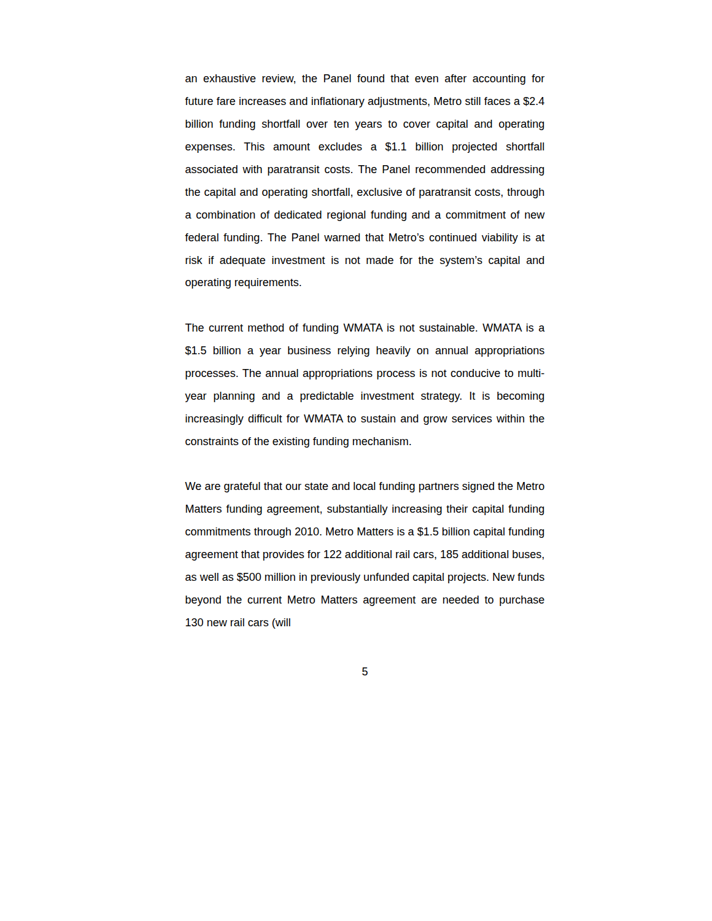an exhaustive review, the Panel found that even after accounting for future fare increases and inflationary adjustments, Metro still faces a $2.4 billion funding shortfall over ten years to cover capital and operating expenses. This amount excludes a $1.1 billion projected shortfall associated with paratransit costs. The Panel recommended addressing the capital and operating shortfall, exclusive of paratransit costs, through a combination of dedicated regional funding and a commitment of new federal funding. The Panel warned that Metro’s continued viability is at risk if adequate investment is not made for the system’s capital and operating requirements.
The current method of funding WMATA is not sustainable. WMATA is a $1.5 billion a year business relying heavily on annual appropriations processes. The annual appropriations process is not conducive to multi-year planning and a predictable investment strategy. It is becoming increasingly difficult for WMATA to sustain and grow services within the constraints of the existing funding mechanism.
We are grateful that our state and local funding partners signed the Metro Matters funding agreement, substantially increasing their capital funding commitments through 2010. Metro Matters is a $1.5 billion capital funding agreement that provides for 122 additional rail cars, 185 additional buses, as well as $500 million in previously unfunded capital projects. New funds beyond the current Metro Matters agreement are needed to purchase 130 new rail cars (will
5